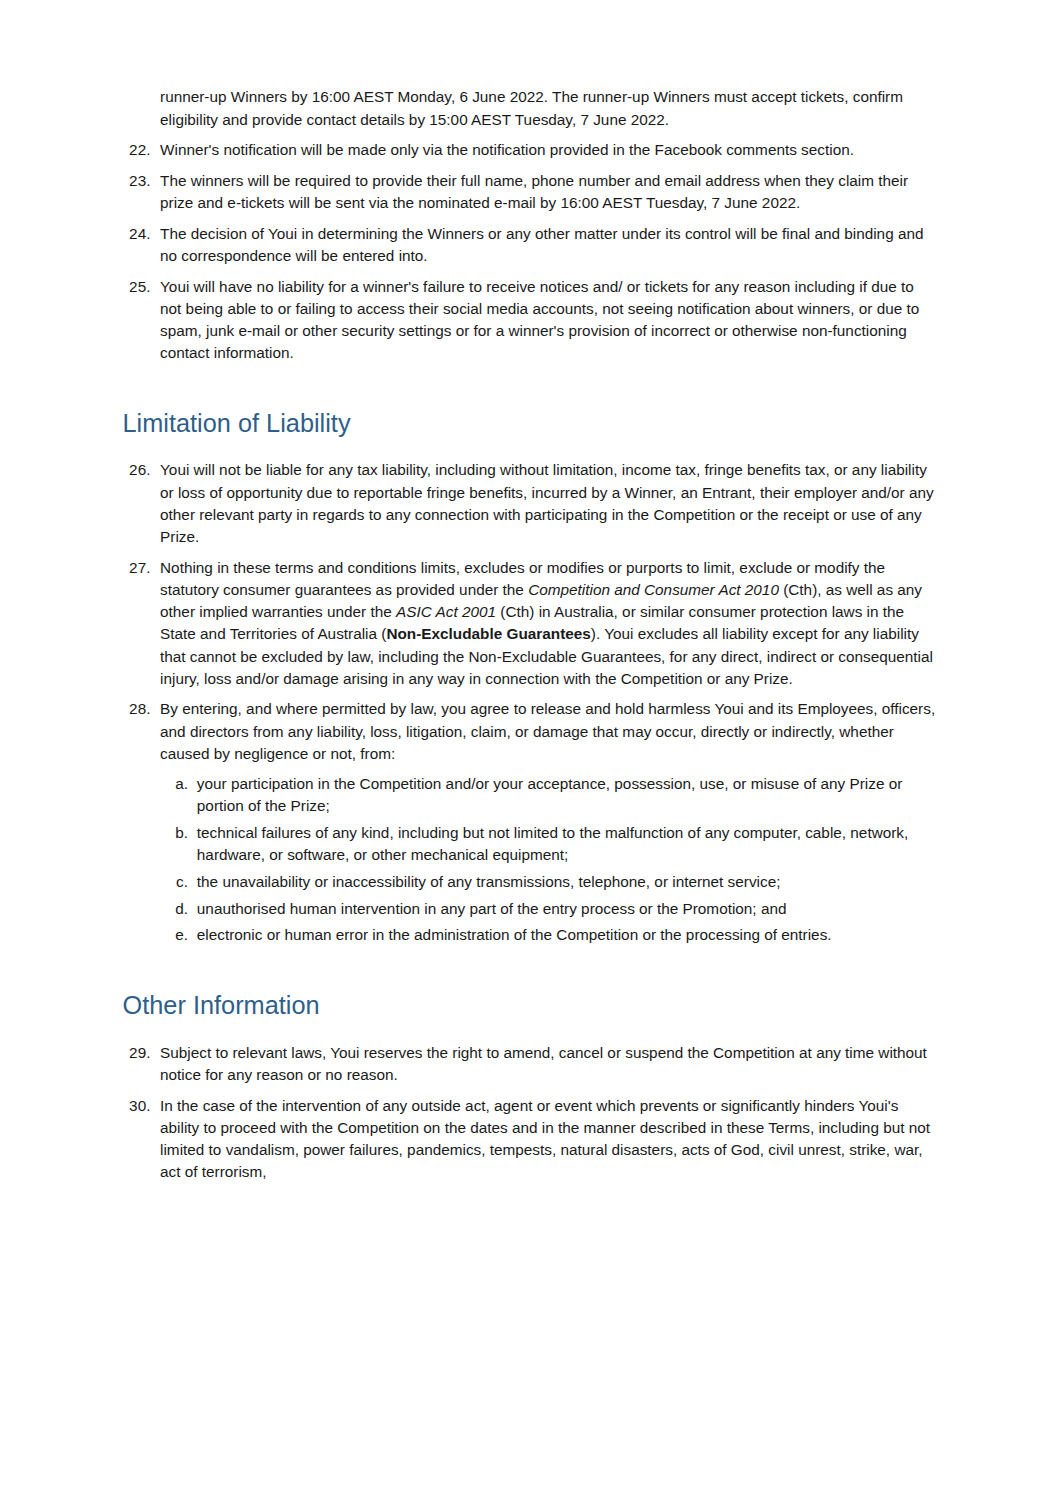runner-up Winners by 16:00 AEST Monday, 6 June 2022. The runner-up Winners must accept tickets, confirm eligibility and provide contact details by 15:00 AEST Tuesday, 7 June 2022.
Winner's notification will be made only via the notification provided in the Facebook comments section.
The winners will be required to provide their full name, phone number and email address when they claim their prize and e-tickets will be sent via the nominated e-mail by 16:00 AEST Tuesday, 7 June 2022.
The decision of Youi in determining the Winners or any other matter under its control will be final and binding and no correspondence will be entered into.
Youi will have no liability for a winner's failure to receive notices and/ or tickets for any reason including if due to not being able to or failing to access their social media accounts, not seeing notification about winners, or due to spam, junk e-mail or other security settings or for a winner's provision of incorrect or otherwise non-functioning contact information.
Limitation of Liability
Youi will not be liable for any tax liability, including without limitation, income tax, fringe benefits tax, or any liability or loss of opportunity due to reportable fringe benefits, incurred by a Winner, an Entrant, their employer and/or any other relevant party in regards to any connection with participating in the Competition or the receipt or use of any Prize.
Nothing in these terms and conditions limits, excludes or modifies or purports to limit, exclude or modify the statutory consumer guarantees as provided under the Competition and Consumer Act 2010 (Cth), as well as any other implied warranties under the ASIC Act 2001 (Cth) in Australia, or similar consumer protection laws in the State and Territories of Australia (Non-Excludable Guarantees). Youi excludes all liability except for any liability that cannot be excluded by law, including the Non-Excludable Guarantees, for any direct, indirect or consequential injury, loss and/or damage arising in any way in connection with the Competition or any Prize.
By entering, and where permitted by law, you agree to release and hold harmless Youi and its Employees, officers, and directors from any liability, loss, litigation, claim, or damage that may occur, directly or indirectly, whether caused by negligence or not, from:
your participation in the Competition and/or your acceptance, possession, use, or misuse of any Prize or portion of the Prize;
technical failures of any kind, including but not limited to the malfunction of any computer, cable, network, hardware, or software, or other mechanical equipment;
the unavailability or inaccessibility of any transmissions, telephone, or internet service;
unauthorised human intervention in any part of the entry process or the Promotion; and
electronic or human error in the administration of the Competition or the processing of entries.
Other Information
Subject to relevant laws, Youi reserves the right to amend, cancel or suspend the Competition at any time without notice for any reason or no reason.
In the case of the intervention of any outside act, agent or event which prevents or significantly hinders Youi's ability to proceed with the Competition on the dates and in the manner described in these Terms, including but not limited to vandalism, power failures, pandemics, tempests, natural disasters, acts of God, civil unrest, strike, war, act of terrorism,